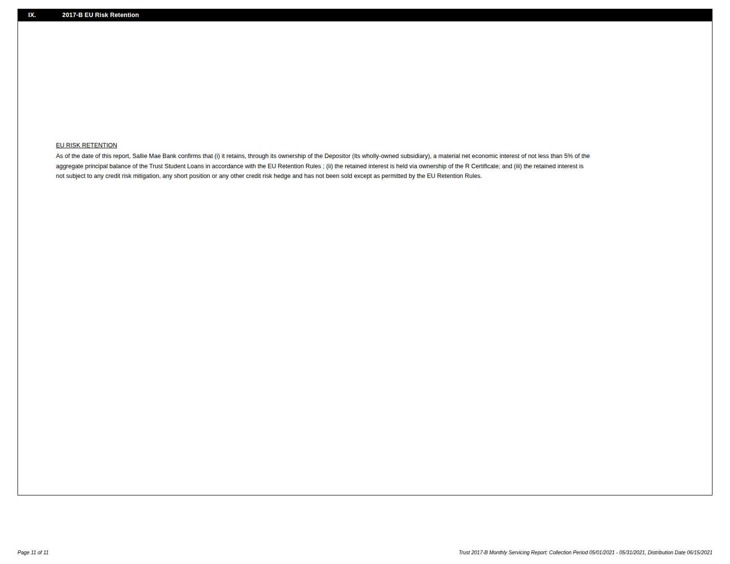IX. 2017-B EU Risk Retention
EU RISK RETENTION As of the date of this report, Sallie Mae Bank confirms that (i) it retains, through its ownership of the Depositor (its wholly-owned subsidiary), a material net economic interest of not less than 5% of the aggregate principal balance of the Trust Student Loans in accordance with the EU Retention Rules ; (ii) the retained interest is held via ownership of the R Certificate; and (iii) the retained interest is not subject to any credit risk mitigation, any short position or any other credit risk hedge and has not been sold except as permitted by the EU Retention Rules.
Page 11 of 11
Trust 2017-B Monthly Servicing Report: Collection Period 05/01/2021 - 05/31/2021, Distribution Date 06/15/2021